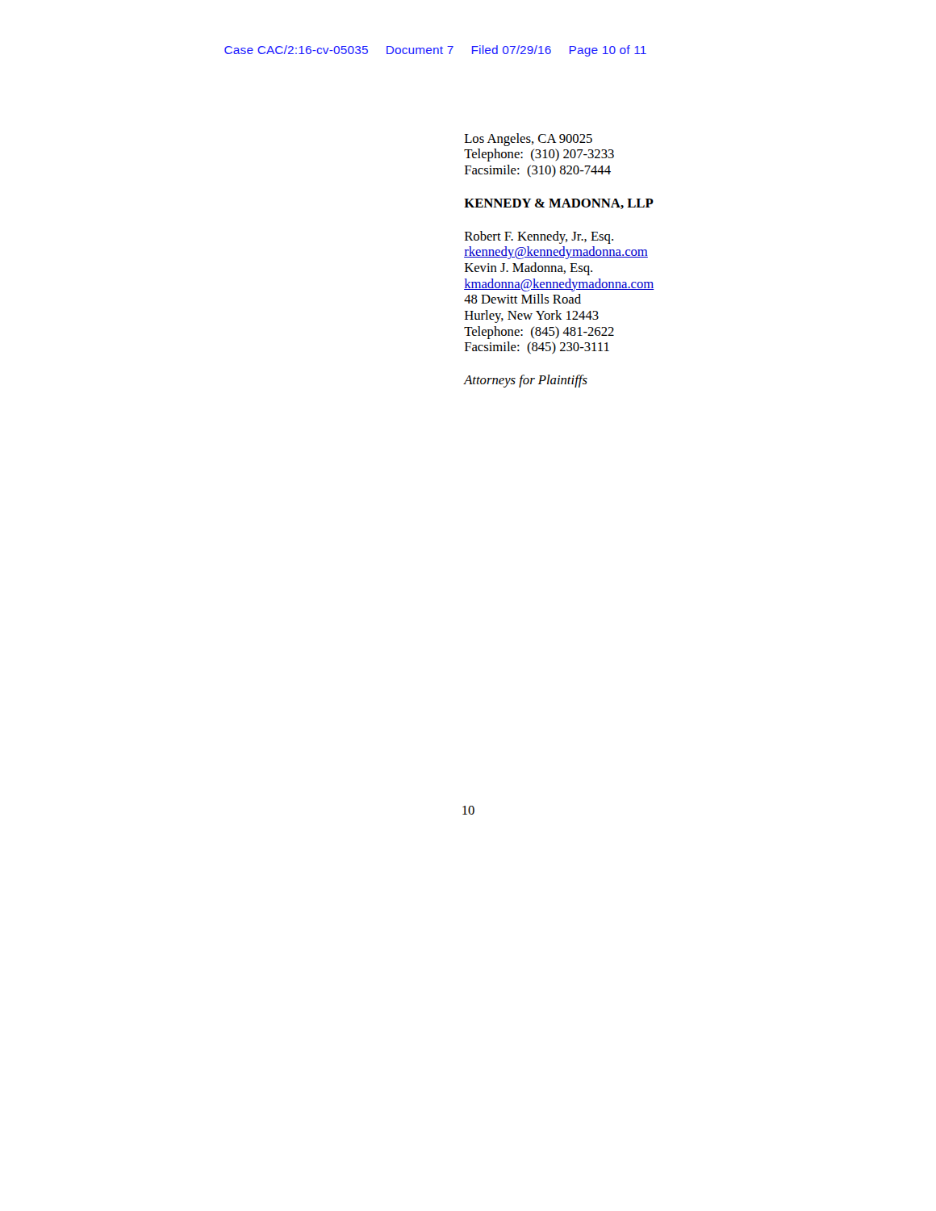Case CAC/2:16-cv-05035 Document 7 Filed 07/29/16 Page 10 of 11
Los Angeles, CA 90025
Telephone: (310) 207-3233
Facsimile: (310) 820-7444
KENNEDY & MADONNA, LLP
Robert F. Kennedy, Jr., Esq.
rkennedy@kennedymadonna.com
Kevin J. Madonna, Esq.
kmadonna@kennedymadonna.com
48 Dewitt Mills Road
Hurley, New York 12443
Telephone: (845) 481-2622
Facsimile: (845) 230-3111
Attorneys for Plaintiffs
10